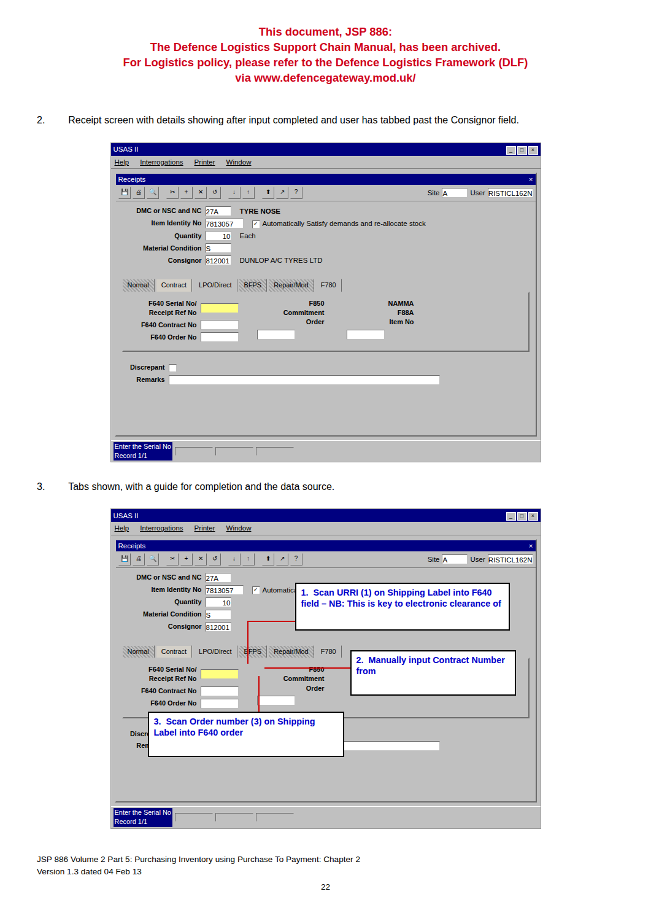This document, JSP 886:
The Defence Logistics Support Chain Manual, has been archived.
For Logistics policy, please refer to the Defence Logistics Framework (DLF)
via www.defencegateway.mod.uk/
2. Receipt screen with details showing after input completed and user has tabbed past the Consignor field.
USAS II _□×
Help Interrogations Printer Window
Receipts ×
💾🖨🔍 ✂+✕↺ ↓↑ ⬆↗? Site A User RISTICL162N
DMC or NSC and NC 27A TYRE NOSE
Item Identity No 7813057 ✓Automatically Satisfy demands and re-allocate stock
Quantity 10 Each
Material Condition S
Consignor 812001 DUNLOP A/C TYRES LTD
Normal Contract LPO/Direct BFPS Repair/Mod F780
F640 Serial No/
Receipt Ref No
F640 Contract No
F640 Order No
F850
Commitment
Order
NAMMA
F88A
Item No
Discrepant
Remarks
Enter the Serial No
Record 1/1
3. Tabs shown, with a guide for completion and the data source.
USAS II _□×
Help Interrogations Printer Window
Receipts ×
💾🖨🔍 ✂+✕↺ ↓↑ ⬆↗? Site A User RISTICL162N
DMC or NSC and NC 27A
Item Identity No 7813057 ✓Automatically Satisfy demands
Quantity 10
Material Condition S
Consignor 812001
Normal Contract LPO/Direct BFPS Repair/Mod F780
F640 Serial No/
Receipt Ref No
F640 Contract No
F640 Order No
F850
Commitment
Order
Discrepant
Remarks
Enter the Serial No
Record 1/1
1. Scan URRI (1) on Shipping Label into F640 field – NB: This is key to electronic clearance of
2. Manually input Contract Number from
3. Scan Order number (3) on Shipping Label into F640 order
JSP 886 Volume 2 Part 5: Purchasing Inventory using Purchase To Payment: Chapter 2
Version 1.3 dated 04 Feb 13
22